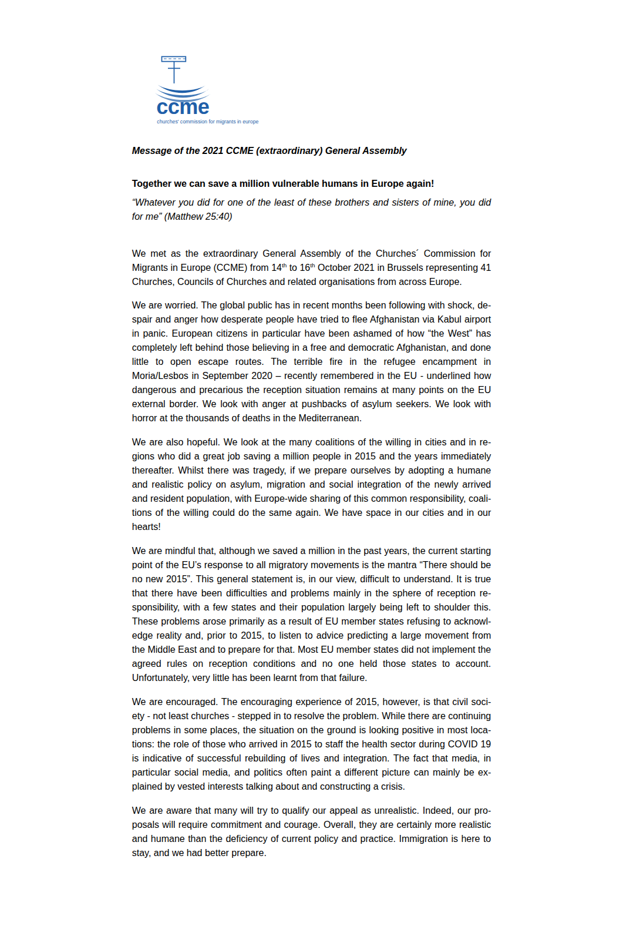CCME logo ccme churches' commission for migrants in europe
Message of the 2021 CCME (extraordinary) General Assembly
Together we can save a million vulnerable humans in Europe again!
“Whatever you did for one of the least of these brothers and sisters of mine, you did for me” (Matthew 25:40)
We met as the extraordinary General Assembly of the Churches´ Commission for Migrants in Europe (CCME) from 14th to 16th October 2021 in Brussels representing 41 Churches, Councils of Churches and related organisations from across Europe.
We are worried. The global public has in recent months been following with shock, despair and anger how desperate people have tried to flee Afghanistan via Kabul airport in panic. European citizens in particular have been ashamed of how “the West” has completely left behind those believing in a free and democratic Afghanistan, and done little to open escape routes. The terrible fire in the refugee encampment in Moria/Lesbos in September 2020 – recently remembered in the EU - underlined how dangerous and precarious the reception situation remains at many points on the EU external border. We look with anger at pushbacks of asylum seekers. We look with horror at the thousands of deaths in the Mediterranean.
We are also hopeful. We look at the many coalitions of the willing in cities and in regions who did a great job saving a million people in 2015 and the years immediately thereafter. Whilst there was tragedy, if we prepare ourselves by adopting a humane and realistic policy on asylum, migration and social integration of the newly arrived and resident population, with Europe-wide sharing of this common responsibility, coalitions of the willing could do the same again. We have space in our cities and in our hearts!
We are mindful that, although we saved a million in the past years, the current starting point of the EU’s response to all migratory movements is the mantra “There should be no new 2015”. This general statement is, in our view, difficult to understand. It is true that there have been difficulties and problems mainly in the sphere of reception responsibility, with a few states and their population largely being left to shoulder this. These problems arose primarily as a result of EU member states refusing to acknowledge reality and, prior to 2015, to listen to advice predicting a large movement from the Middle East and to prepare for that. Most EU member states did not implement the agreed rules on reception conditions and no one held those states to account. Unfortunately, very little has been learnt from that failure.
We are encouraged. The encouraging experience of 2015, however, is that civil society - not least churches - stepped in to resolve the problem. While there are continuing problems in some places, the situation on the ground is looking positive in most locations: the role of those who arrived in 2015 to staff the health sector during COVID 19 is indicative of successful rebuilding of lives and integration. The fact that media, in particular social media, and politics often paint a different picture can mainly be explained by vested interests talking about and constructing a crisis.
We are aware that many will try to qualify our appeal as unrealistic. Indeed, our proposals will require commitment and courage. Overall, they are certainly more realistic and humane than the deficiency of current policy and practice. Immigration is here to stay, and we had better prepare.